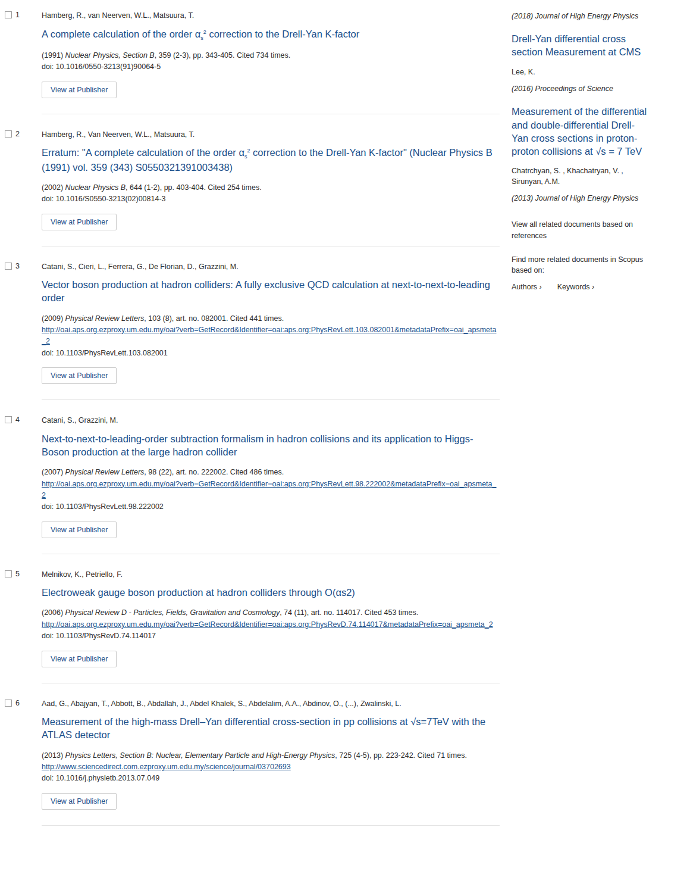1
Hamberg, R., van Neerven, W.L., Matsuura, T.
A complete calculation of the order αs2 correction to the Drell-Yan K-factor
(1991) Nuclear Physics, Section B, 359 (2-3), pp. 343-405. Cited 734 times.
doi: 10.1016/0550-3213(91)90064-5
View at Publisher
2
Hamberg, R., Van Neerven, W.L., Matsuura, T.
Erratum: "A complete calculation of the order αs2 correction to the Drell-Yan K-factor" (Nuclear Physics B (1991) vol. 359 (343) S0550321391003438)
(2002) Nuclear Physics B, 644 (1-2), pp. 403-404. Cited 254 times.
doi: 10.1016/S0550-3213(02)00814-3
View at Publisher
3
Catani, S., Cieri, L., Ferrera, G., De Florian, D., Grazzini, M.
Vector boson production at hadron colliders: A fully exclusive QCD calculation at next-to-next-to-leading order
(2009) Physical Review Letters, 103 (8), art. no. 082001. Cited 441 times.
http://oai.aps.org.ezproxy.um.edu.my/oai?verb=GetRecord&Identifier=oai:aps.org:PhysRevLett.103.082001&metadataPrefix=oai_apsmeta_2
doi: 10.1103/PhysRevLett.103.082001
View at Publisher
4
Catani, S., Grazzini, M.
Next-to-next-to-leading-order subtraction formalism in hadron collisions and its application to Higgs-Boson production at the large hadron collider
(2007) Physical Review Letters, 98 (22), art. no. 222002. Cited 486 times.
http://oai.aps.org.ezproxy.um.edu.my/oai?verb=GetRecord&Identifier=oai:aps.org:PhysRevLett.98.222002&metadataPrefix=oai_apsmeta_2
doi: 10.1103/PhysRevLett.98.222002
View at Publisher
5
Melnikov, K., Petriello, F.
Electroweak gauge boson production at hadron colliders through O(αs2)
(2006) Physical Review D - Particles, Fields, Gravitation and Cosmology, 74 (11), art. no. 114017. Cited 453 times.
http://oai.aps.org.ezproxy.um.edu.my/oai?verb=GetRecord&Identifier=oai:aps.org:PhysRevD.74.114017&metadataPrefix=oai_apsmeta_2
doi: 10.1103/PhysRevD.74.114017
View at Publisher
6
Aad, G., Abajyan, T., Abbott, B., Abdallah, J., Abdel Khalek, S., Abdelalim, A.A., Abdinov, O., (...), Zwalinski, L.
Measurement of the high-mass Drell–Yan differential cross-section in pp collisions at √s=7TeV with the ATLAS detector
(2013) Physics Letters, Section B: Nuclear, Elementary Particle and High-Energy Physics, 725 (4-5), pp. 223-242. Cited 71 times.
http://www.sciencedirect.com.ezproxy.um.edu.my/science/journal/03702693
doi: 10.1016/j.physletb.2013.07.049
View at Publisher
(2018) Journal of High Energy Physics
Drell-Yan differential cross section Measurement at CMS Lee, K. (2016) Proceedings of Science
Measurement of the differential and double-differential Drell-Yan cross sections in proton-proton collisions at √s = 7 TeV Chatrchyan, S. , Khachatryan, V. , Sirunyan, A.M. (2013) Journal of High Energy Physics
View all related documents based on references
Find more related documents in Scopus based on:
Authors ›Keywords ›